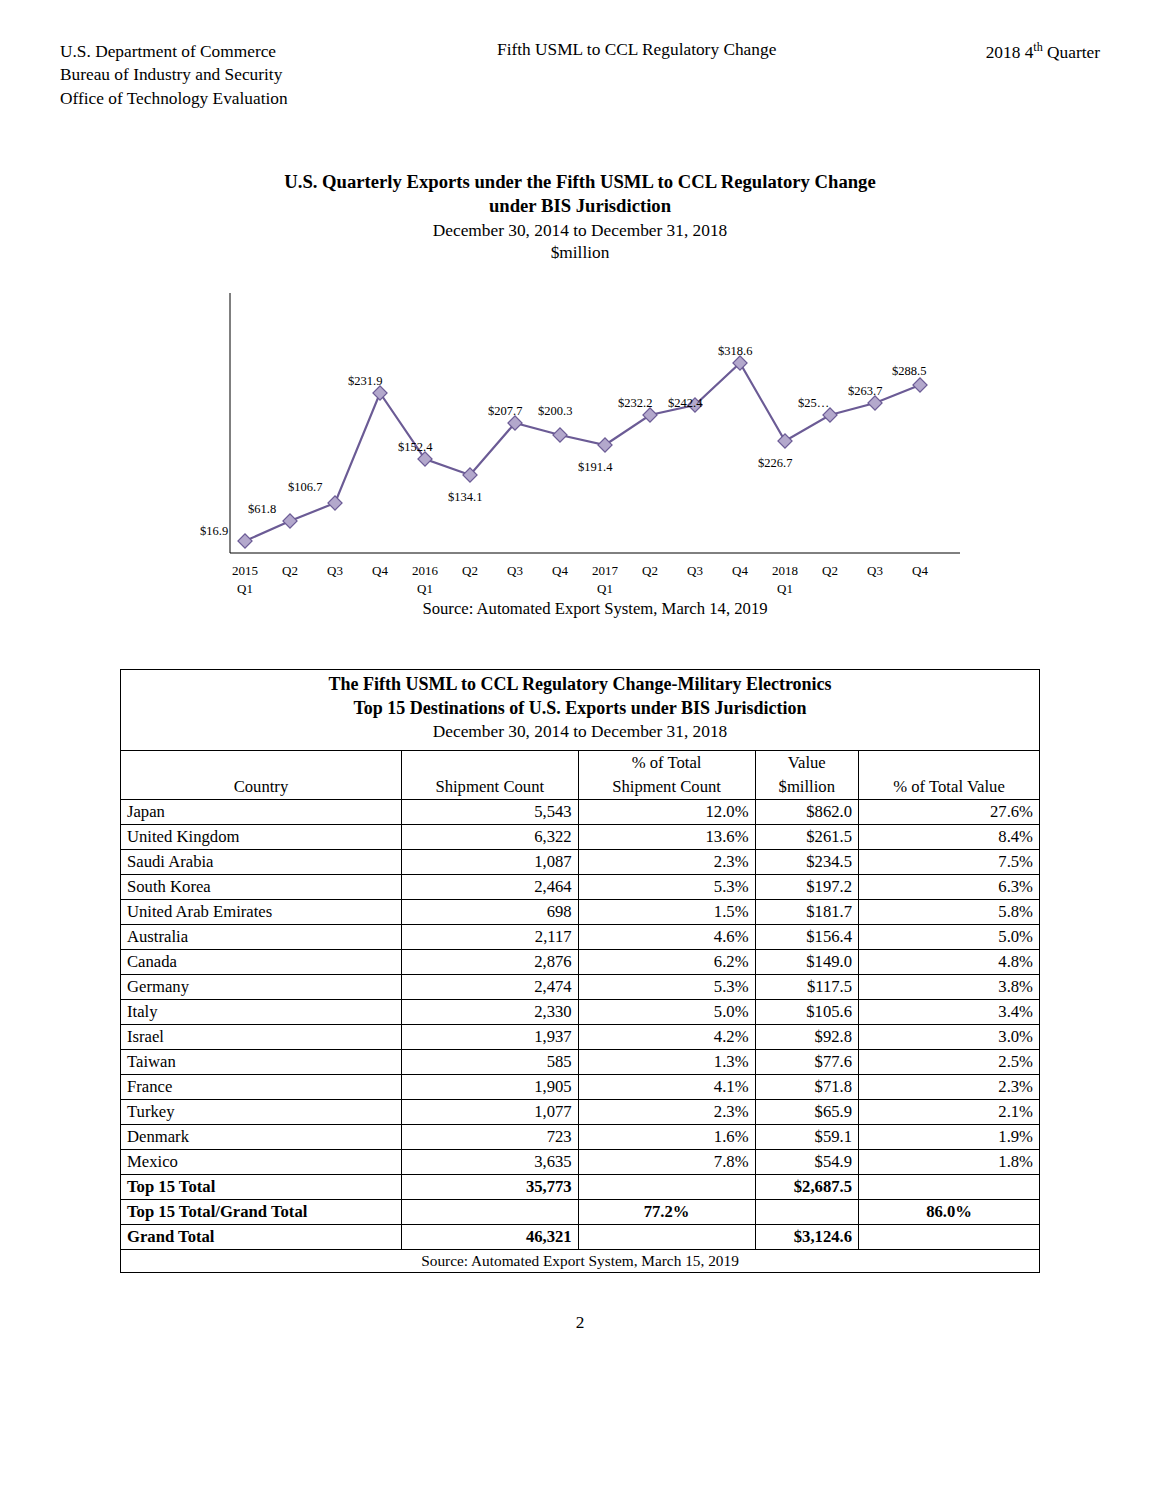U.S. Department of Commerce
Bureau of Industry and Security
Office of Technology Evaluation
Fifth USML to CCL Regulatory Change
2018 4th Quarter
U.S. Quarterly Exports under the Fifth USML to CCL Regulatory Change
under BIS Jurisdiction
December 30, 2014 to December 31, 2018
$million
$16.9 $61.8 $106.7 $231.9 $152.4 $134.1 $207.7 $200.3 $191.4 $232.2 $242.4 $318.6 $226.7 $25… $263.7 $288.5 2015 Q1 Q2 Q3 Q4 2016 Q1 Q2 Q3 Q4 2017 Q1 Q2 Q3 Q4 2018 Q1 Q2 Q3 Q4
Source: Automated Export System, March 14, 2019
| The Fifth USML to CCL Regulatory Change-Military Electronics Top 15 Destinations of U.S. Exports under BIS Jurisdiction December 30, 2014 to December 31, 2018 |
| | | % of Total | Value | |
| Country | Shipment Count | Shipment Count | $million | % of Total Value |
| Japan | 5,543 | 12.0% | $862.0 | 27.6% |
| United Kingdom | 6,322 | 13.6% | $261.5 | 8.4% |
| Saudi Arabia | 1,087 | 2.3% | $234.5 | 7.5% |
| South Korea | 2,464 | 5.3% | $197.2 | 6.3% |
| United Arab Emirates | 698 | 1.5% | $181.7 | 5.8% |
| Australia | 2,117 | 4.6% | $156.4 | 5.0% |
| Canada | 2,876 | 6.2% | $149.0 | 4.8% |
| Germany | 2,474 | 5.3% | $117.5 | 3.8% |
| Italy | 2,330 | 5.0% | $105.6 | 3.4% |
| Israel | 1,937 | 4.2% | $92.8 | 3.0% |
| Taiwan | 585 | 1.3% | $77.6 | 2.5% |
| France | 1,905 | 4.1% | $71.8 | 2.3% |
| Turkey | 1,077 | 2.3% | $65.9 | 2.1% |
| Denmark | 723 | 1.6% | $59.1 | 1.9% |
| Mexico | 3,635 | 7.8% | $54.9 | 1.8% |
| Top 15 Total | 35,773 | | $2,687.5 | |
| Top 15 Total/Grand Total | | 77.2% | | 86.0% |
| Grand Total | 46,321 | | $3,124.6 | |
| Source: Automated Export System, March 15, 2019 |
2